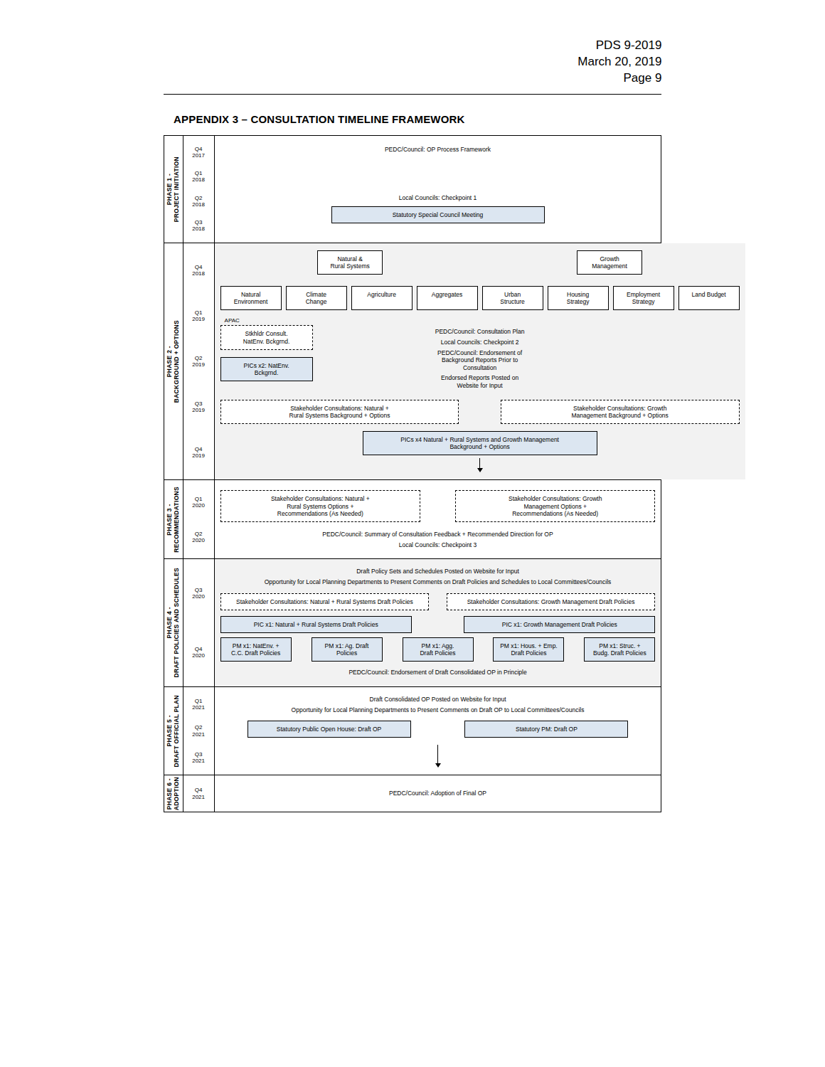PDS 9-2019
March 20, 2019
Page 9
APPENDIX 3 – CONSULTATION TIMELINE FRAMEWORK
PHASE 1 -
PROJECT INITIATION
Q4
2017
Q1
2018
Q2
2018
Q3
2018
PEDC/Council: OP Process Framework
Local Councils: Checkpoint 1
Statutory Special Council Meeting
PHASE 2 -
BACKGROUND + OPTIONS
Q4
2018
Q1
2019
Q2
2019
Q3
2019
Q4
2019
Natural &
Rural Systems
Growth
Management
Natural
Environment
Climate
Change
Agriculture
Aggregates
Urban
Structure
Housing
Strategy
Employment
Strategy
Land Budget
APAC
Stkhldr Consult.
NatEnv. Bckgrnd.
PICs x2: NatEnv.
Bckgrnd.
PEDC/Council: Consultation Plan
Local Councils: Checkpoint 2
PEDC/Council: Endorsement of Background Reports Prior to Consultation
Endorsed Reports Posted on Website for Input
Stakeholder Consultations: Natural +
Rural Systems Background + Options
Stakeholder Consultations: Growth
Management Background + Options
PICs x4 Natural + Rural Systems and Growth Management
Background + Options
PHASE 3 -
RECOMMENDATIONS
Q1
2020
Q2
2020
Stakeholder Consultations: Natural +
Rural Systems Options +
Recommendations (As Needed)
Stakeholder Consultations: Growth
Management Options +
Recommendations (As Needed)
PEDC/Council: Summary of Consultation Feedback + Recommended Direction for OP
Local Councils: Checkpoint 3
PHASE 4 -
DRAFT POLICIES AND SCHEDULES
Q3
2020
Q4
2020
Draft Policy Sets and Schedules Posted on Website for Input
Opportunity for Local Planning Departments to Present Comments on Draft Policies and Schedules to Local Committees/Councils
Stakeholder Consultations: Natural + Rural Systems Draft Policies
Stakeholder Consultations: Growth Management Draft Policies
PIC x1: Natural + Rural Systems Draft Policies
PIC x1: Growth Management Draft Policies
PM x1: NatEnv. +
C.C. Draft Policies
PM x1: Ag. Draft
Policies
PM x1: Agg.
Draft Policies
PM x1: Hous. + Emp.
Draft Policies
PM x1: Struc. +
Budg. Draft Policies
PEDC/Council: Endorsement of Draft Consolidated OP in Principle
PHASE 5 -
DRAFT OFFICIAL PLAN
Q1
2021
Q2
2021
Q3
2021
Draft Consolidated OP Posted on Website for Input
Opportunity for Local Planning Departments to Present Comments on Draft OP to Local Committees/Councils
Statutory Public Open House: Draft OP
Statutory PM: Draft OP
PHASE 6 -
ADOPTION
Q4
2021
PEDC/Council: Adoption of Final OP